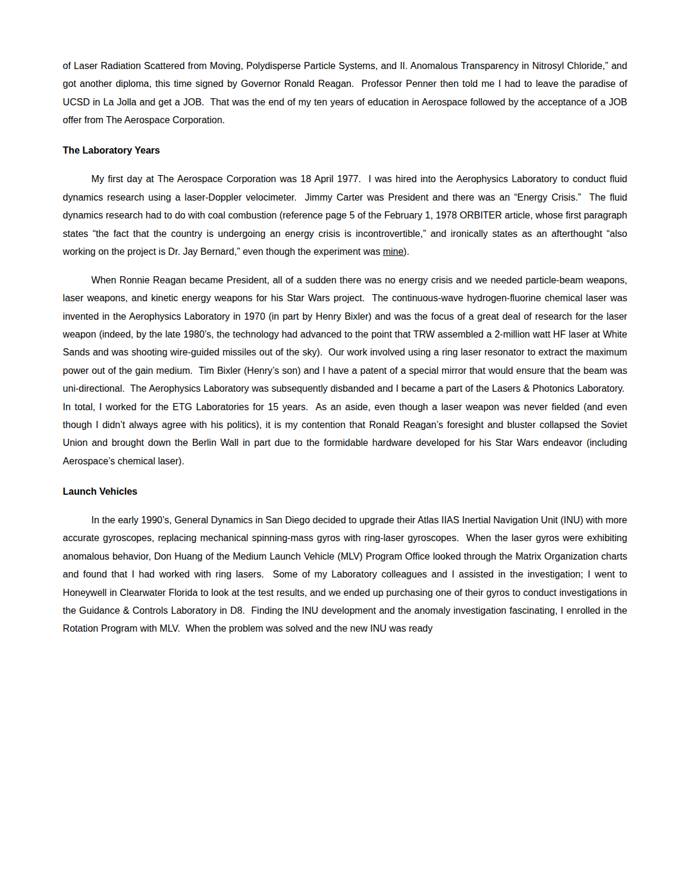of Laser Radiation Scattered from Moving, Polydisperse Particle Systems, and II. Anomalous Transparency in Nitrosyl Chloride,” and got another diploma, this time signed by Governor Ronald Reagan. Professor Penner then told me I had to leave the paradise of UCSD in La Jolla and get a JOB. That was the end of my ten years of education in Aerospace followed by the acceptance of a JOB offer from The Aerospace Corporation.
The Laboratory Years
My first day at The Aerospace Corporation was 18 April 1977. I was hired into the Aerophysics Laboratory to conduct fluid dynamics research using a laser-Doppler velocimeter. Jimmy Carter was President and there was an “Energy Crisis.” The fluid dynamics research had to do with coal combustion (reference page 5 of the February 1, 1978 ORBITER article, whose first paragraph states “the fact that the country is undergoing an energy crisis is incontrovertible,” and ironically states as an afterthought “also working on the project is Dr. Jay Bernard,” even though the experiment was mine).
When Ronnie Reagan became President, all of a sudden there was no energy crisis and we needed particle-beam weapons, laser weapons, and kinetic energy weapons for his Star Wars project. The continuous-wave hydrogen-fluorine chemical laser was invented in the Aerophysics Laboratory in 1970 (in part by Henry Bixler) and was the focus of a great deal of research for the laser weapon (indeed, by the late 1980’s, the technology had advanced to the point that TRW assembled a 2-million watt HF laser at White Sands and was shooting wire-guided missiles out of the sky). Our work involved using a ring laser resonator to extract the maximum power out of the gain medium. Tim Bixler (Henry’s son) and I have a patent of a special mirror that would ensure that the beam was uni-directional. The Aerophysics Laboratory was subsequently disbanded and I became a part of the Lasers & Photonics Laboratory. In total, I worked for the ETG Laboratories for 15 years. As an aside, even though a laser weapon was never fielded (and even though I didn’t always agree with his politics), it is my contention that Ronald Reagan’s foresight and bluster collapsed the Soviet Union and brought down the Berlin Wall in part due to the formidable hardware developed for his Star Wars endeavor (including Aerospace’s chemical laser).
Launch Vehicles
In the early 1990’s, General Dynamics in San Diego decided to upgrade their Atlas IIAS Inertial Navigation Unit (INU) with more accurate gyroscopes, replacing mechanical spinning-mass gyros with ring-laser gyroscopes. When the laser gyros were exhibiting anomalous behavior, Don Huang of the Medium Launch Vehicle (MLV) Program Office looked through the Matrix Organization charts and found that I had worked with ring lasers. Some of my Laboratory colleagues and I assisted in the investigation; I went to Honeywell in Clearwater Florida to look at the test results, and we ended up purchasing one of their gyros to conduct investigations in the Guidance & Controls Laboratory in D8. Finding the INU development and the anomaly investigation fascinating, I enrolled in the Rotation Program with MLV. When the problem was solved and the new INU was ready